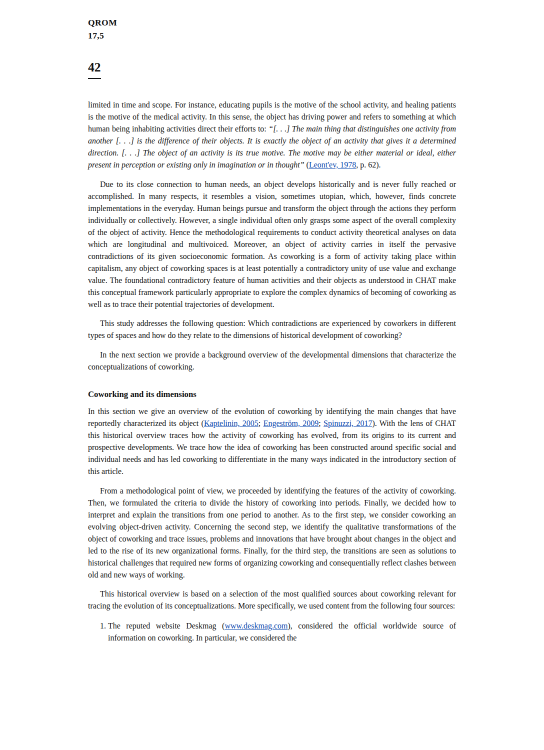QROM
17,5
42
limited in time and scope. For instance, educating pupils is the motive of the school activity, and healing patients is the motive of the medical activity. In this sense, the object has driving power and refers to something at which human being inhabiting activities direct their efforts to: “[. . .] The main thing that distinguishes one activity from another [. . .] is the difference of their objects. It is exactly the object of an activity that gives it a determined direction. [. . .] The object of an activity is its true motive. The motive may be either material or ideal, either present in perception or existing only in imagination or in thought” (Leont'ev, 1978, p. 62).
Due to its close connection to human needs, an object develops historically and is never fully reached or accomplished. In many respects, it resembles a vision, sometimes utopian, which, however, finds concrete implementations in the everyday. Human beings pursue and transform the object through the actions they perform individually or collectively. However, a single individual often only grasps some aspect of the overall complexity of the object of activity. Hence the methodological requirements to conduct activity theoretical analyses on data which are longitudinal and multivoiced. Moreover, an object of activity carries in itself the pervasive contradictions of its given socioeconomic formation. As coworking is a form of activity taking place within capitalism, any object of coworking spaces is at least potentially a contradictory unity of use value and exchange value. The foundational contradictory feature of human activities and their objects as understood in CHAT make this conceptual framework particularly appropriate to explore the complex dynamics of becoming of coworking as well as to trace their potential trajectories of development.
This study addresses the following question: Which contradictions are experienced by coworkers in different types of spaces and how do they relate to the dimensions of historical development of coworking?
In the next section we provide a background overview of the developmental dimensions that characterize the conceptualizations of coworking.
Coworking and its dimensions
In this section we give an overview of the evolution of coworking by identifying the main changes that have reportedly characterized its object (Kaptelinin, 2005; Engeström, 2009; Spinuzzi, 2017). With the lens of CHAT this historical overview traces how the activity of coworking has evolved, from its origins to its current and prospective developments. We trace how the idea of coworking has been constructed around specific social and individual needs and has led coworking to differentiate in the many ways indicated in the introductory section of this article.
From a methodological point of view, we proceeded by identifying the features of the activity of coworking. Then, we formulated the criteria to divide the history of coworking into periods. Finally, we decided how to interpret and explain the transitions from one period to another. As to the first step, we consider coworking an evolving object-driven activity. Concerning the second step, we identify the qualitative transformations of the object of coworking and trace issues, problems and innovations that have brought about changes in the object and led to the rise of its new organizational forms. Finally, for the third step, the transitions are seen as solutions to historical challenges that required new forms of organizing coworking and consequentially reflect clashes between old and new ways of working.
This historical overview is based on a selection of the most qualified sources about coworking relevant for tracing the evolution of its conceptualizations. More specifically, we used content from the following four sources:
The reputed website Deskmag (www.deskmag.com), considered the official worldwide source of information on coworking. In particular, we considered the